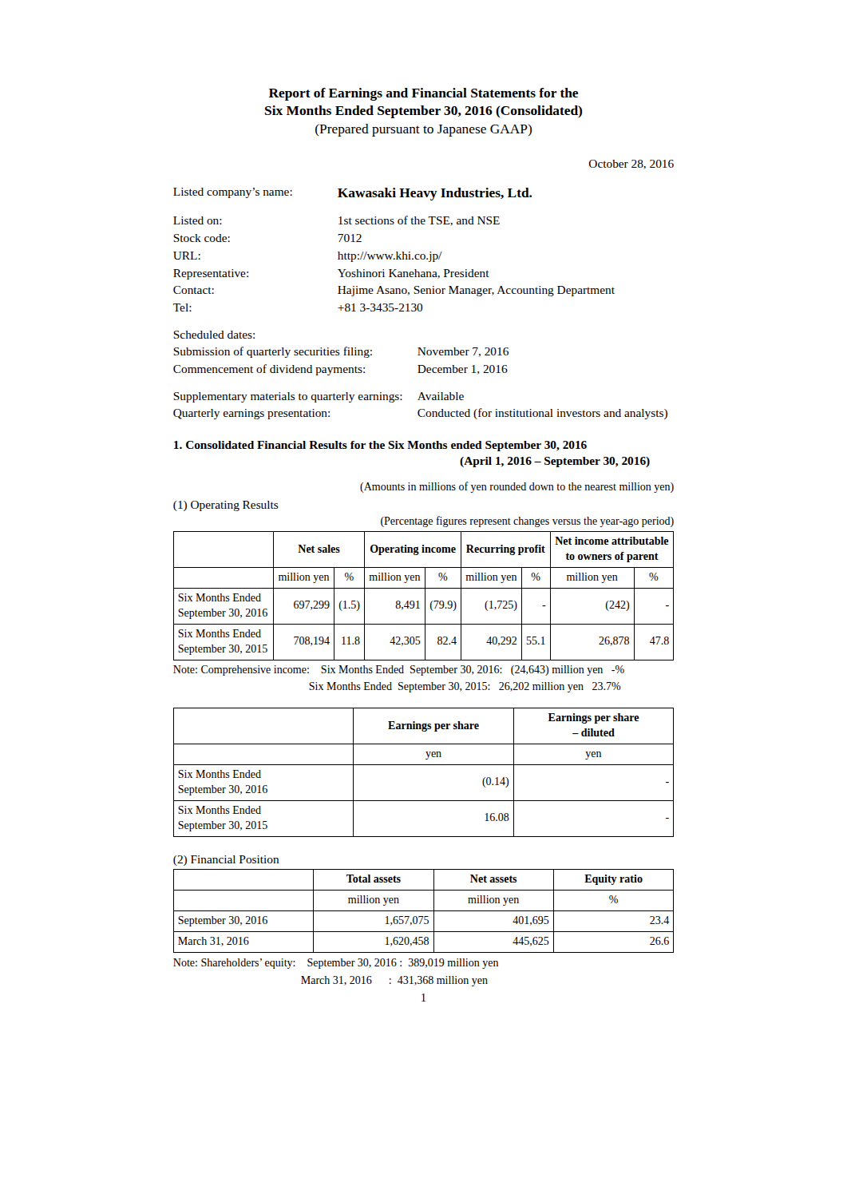Report of Earnings and Financial Statements for the
Six Months Ended September 30, 2016 (Consolidated) (Prepared pursuant to Japanese GAAP)
October 28, 2016
| Listed company’s name: | Kawasaki Heavy Industries, Ltd. |
| Listed on: | 1st sections of the TSE, and NSE |
| Stock code: | 7012 |
| URL: | http://www.khi.co.jp/ |
| Representative: | Yoshinori Kanehana, President |
| Contact: | Hajime Asano, Senior Manager, Accounting Department |
| Tel: | +81 3-3435-2130 |
| Scheduled dates: |
| Submission of quarterly securities filing: | November 7, 2016 |
| Commencement of dividend payments: | December 1, 2016 |
| Supplementary materials to quarterly earnings: | Available |
| Quarterly earnings presentation: | Conducted (for institutional investors and analysts) |
1. Consolidated Financial Results for the Six Months ended September 30, 2016 (April 1, 2016 – September 30, 2016)
(Amounts in millions of yen rounded down to the nearest million yen)
(1) Operating Results
(Percentage figures represent changes versus the year-ago period)
| | Net sales | Operating income | Recurring profit | Net income attributable to owners of parent |
| --- | --- | --- | --- | --- |
| | million yen | % | million yen | % | million yen | % | million yen | % |
| Six Months Ended September 30, 2016 | 697,299 | (1.5) | 8,491 | (79.9) | (1,725) | - | (242) | - |
| Six Months Ended September 30, 2015 | 708,194 | 11.8 | 42,305 | 82.4 | 40,292 | 55.1 | 26,878 | 47.8 |
Note: Comprehensive income: Six Months Ended September 30, 2016: (24,643) million yen -%
Six Months Ended September 30, 2015: 26,202 million yen 23.7%
| | Earnings per share | Earnings per share – diluted |
| --- | --- | --- |
| | yen | yen |
| Six Months Ended September 30, 2016 | (0.14) | - |
| Six Months Ended September 30, 2015 | 16.08 | - |
(2) Financial Position
| | Total assets | Net assets | Equity ratio |
| --- | --- | --- | --- |
| | million yen | million yen | % |
| September 30, 2016 | 1,657,075 | 401,695 | 23.4 |
| March 31, 2016 | 1,620,458 | 445,625 | 26.6 |
Note: Shareholders’ equity: September 30, 2016 : 389,019 million yen
March 31, 2016 : 431,368 million yen
1